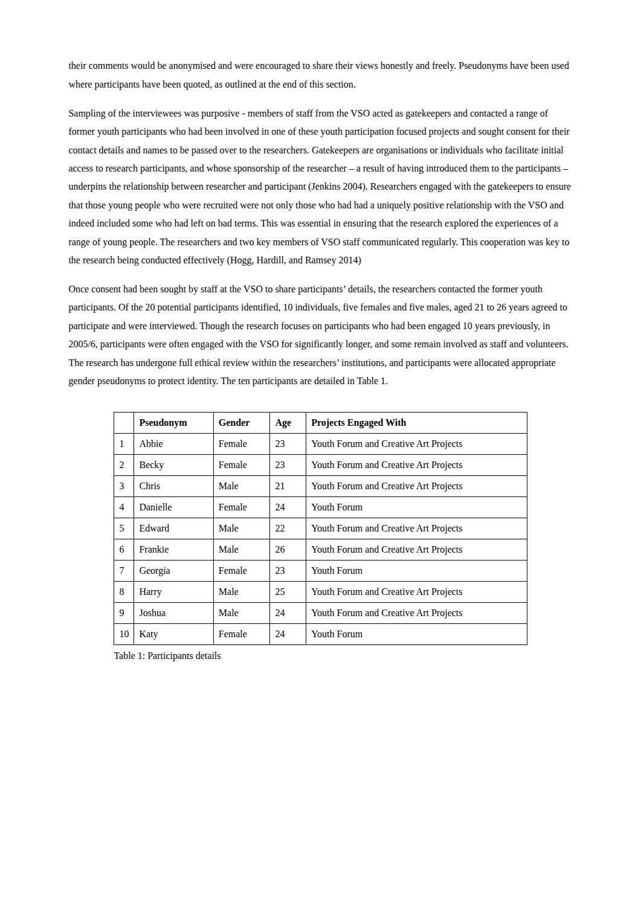their comments would be anonymised and were encouraged to share their views honestly and freely. Pseudonyms have been used where participants have been quoted, as outlined at the end of this section.
Sampling of the interviewees was purposive - members of staff from the VSO acted as gatekeepers and contacted a range of former youth participants who had been involved in one of these youth participation focused projects and sought consent for their contact details and names to be passed over to the researchers. Gatekeepers are organisations or individuals who facilitate initial access to research participants, and whose sponsorship of the researcher – a result of having introduced them to the participants – underpins the relationship between researcher and participant (Jenkins 2004). Researchers engaged with the gatekeepers to ensure that those young people who were recruited were not only those who had had a uniquely positive relationship with the VSO and indeed included some who had left on bad terms. This was essential in ensuring that the research explored the experiences of a range of young people. The researchers and two key members of VSO staff communicated regularly. This cooperation was key to the research being conducted effectively (Hogg, Hardill, and Ramsey 2014)
Once consent had been sought by staff at the VSO to share participants’ details, the researchers contacted the former youth participants. Of the 20 potential participants identified, 10 individuals, five females and five males, aged 21 to 26 years agreed to participate and were interviewed. Though the research focuses on participants who had been engaged 10 years previously, in 2005/6, participants were often engaged with the VSO for significantly longer, and some remain involved as staff and volunteers. The research has undergone full ethical review within the researchers’ institutions, and participants were allocated appropriate gender pseudonyms to protect identity. The ten participants are detailed in Table 1.
| | Pseudonym | Gender | Age | Projects Engaged With |
| --- | --- | --- | --- | --- |
| 1 | Abbie | Female | 23 | Youth Forum and Creative Art Projects |
| 2 | Becky | Female | 23 | Youth Forum and Creative Art Projects |
| 3 | Chris | Male | 21 | Youth Forum and Creative Art Projects |
| 4 | Danielle | Female | 24 | Youth Forum |
| 5 | Edward | Male | 22 | Youth Forum and Creative Art Projects |
| 6 | Frankie | Male | 26 | Youth Forum and Creative Art Projects |
| 7 | Georgia | Female | 23 | Youth Forum |
| 8 | Harry | Male | 25 | Youth Forum and Creative Art Projects |
| 9 | Joshua | Male | 24 | Youth Forum and Creative Art Projects |
| 10 | Katy | Female | 24 | Youth Forum |
Table 1: Participants details